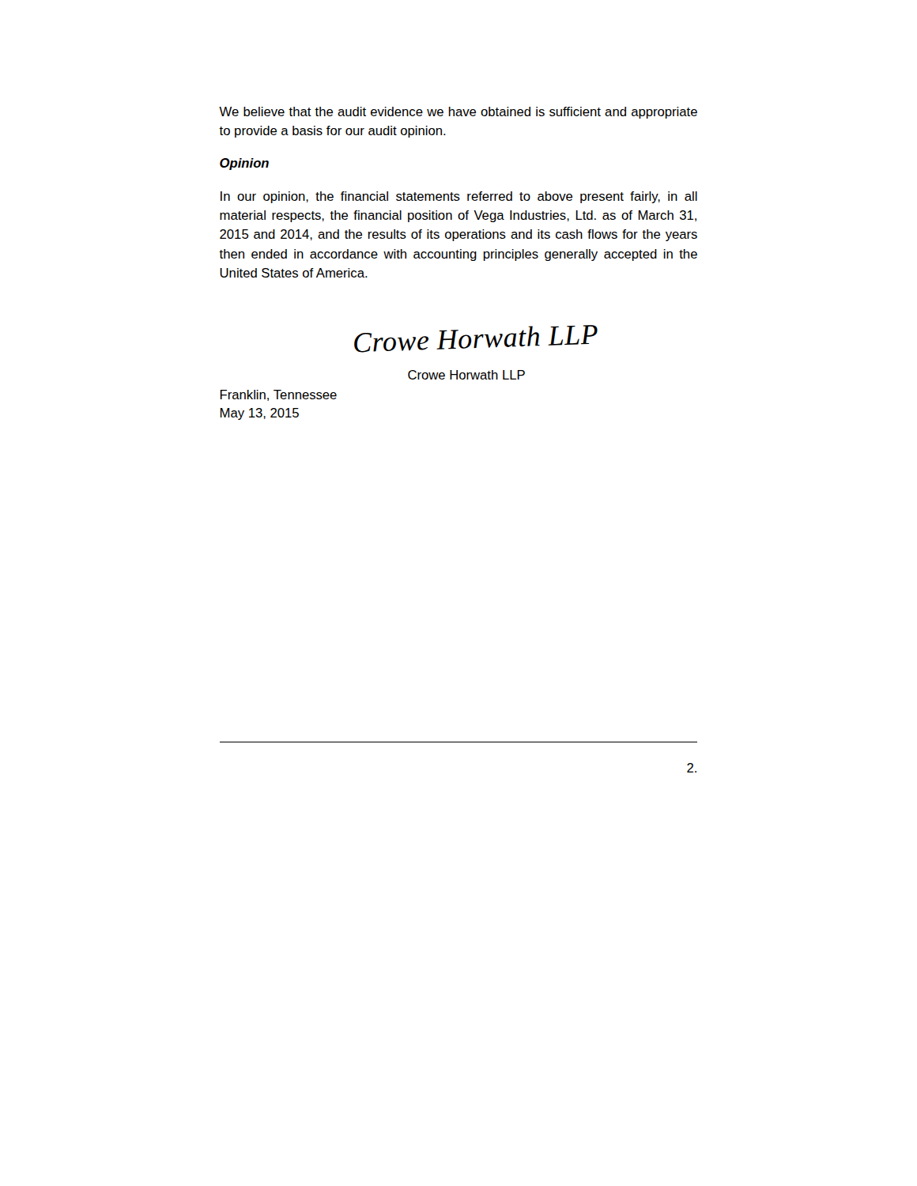We believe that the audit evidence we have obtained is sufficient and appropriate to provide a basis for our audit opinion.
Opinion
In our opinion, the financial statements referred to above present fairly, in all material respects, the financial position of Vega Industries, Ltd. as of March 31, 2015 and 2014, and the results of its operations and its cash flows for the years then ended in accordance with accounting principles generally accepted in the United States of America.
Crowe Horwath LLP
Crowe Horwath LLP
Franklin, Tennessee
May 13, 2015
2.